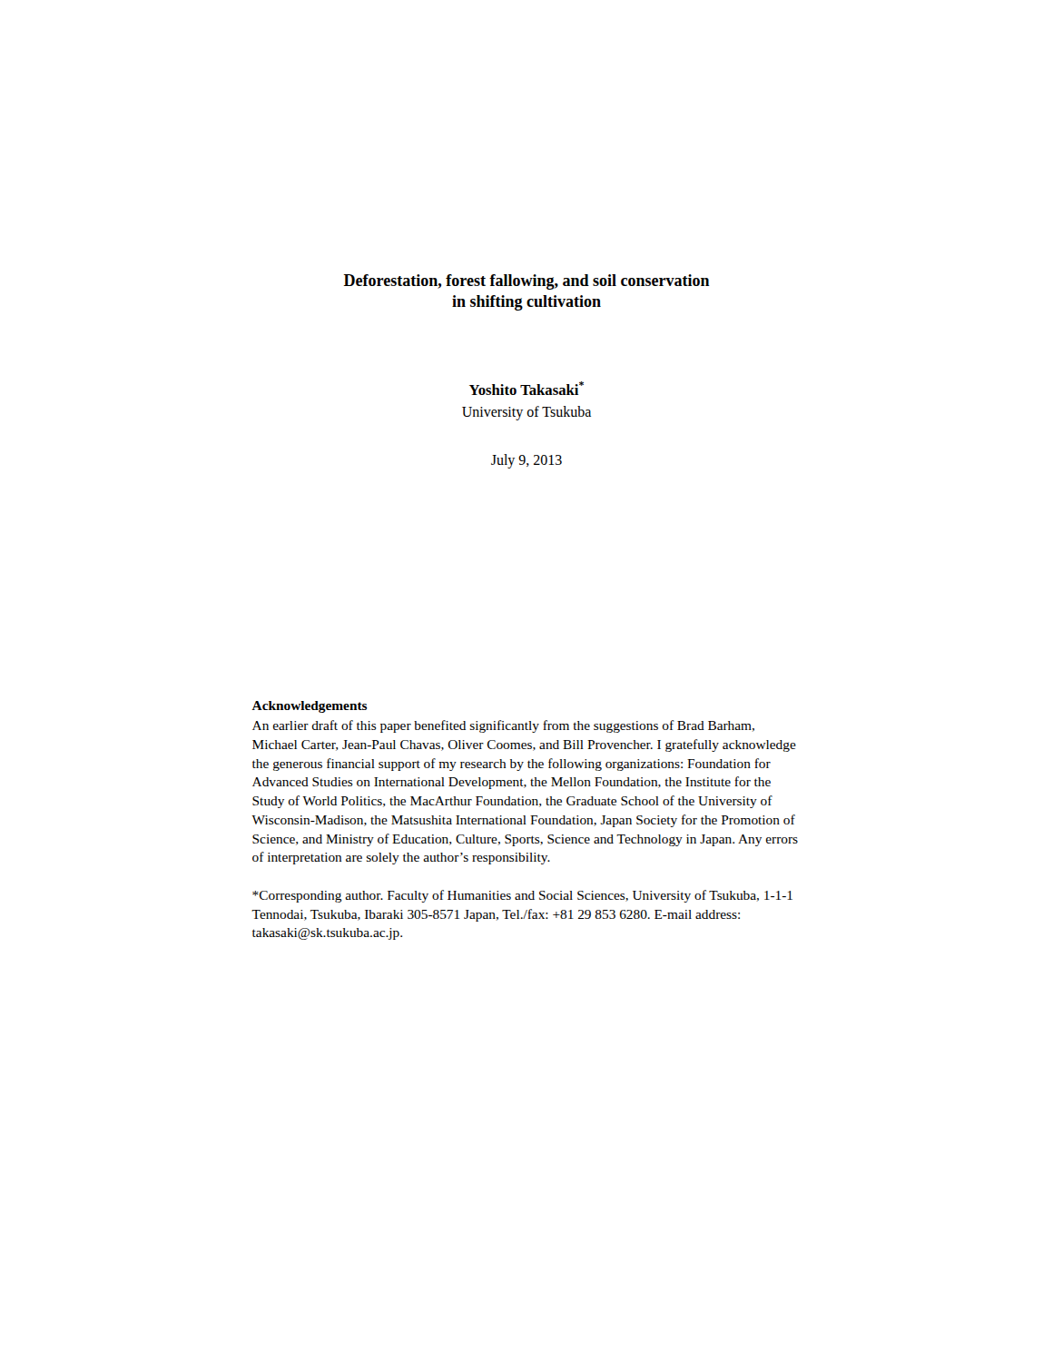Deforestation, forest fallowing, and soil conservation
in shifting cultivation
Yoshito Takasaki*
University of Tsukuba
July 9, 2013
Acknowledgements
An earlier draft of this paper benefited significantly from the suggestions of Brad Barham, Michael Carter, Jean-Paul Chavas, Oliver Coomes, and Bill Provencher. I gratefully acknowledge the generous financial support of my research by the following organizations: Foundation for Advanced Studies on International Development, the Mellon Foundation, the Institute for the Study of World Politics, the MacArthur Foundation, the Graduate School of the University of Wisconsin-Madison, the Matsushita International Foundation, Japan Society for the Promotion of Science, and Ministry of Education, Culture, Sports, Science and Technology in Japan. Any errors of interpretation are solely the author’s responsibility.
*Corresponding author. Faculty of Humanities and Social Sciences, University of Tsukuba, 1-1-1 Tennodai, Tsukuba, Ibaraki 305-8571 Japan, Tel./fax: +81 29 853 6280. E-mail address: takasaki@sk.tsukuba.ac.jp.